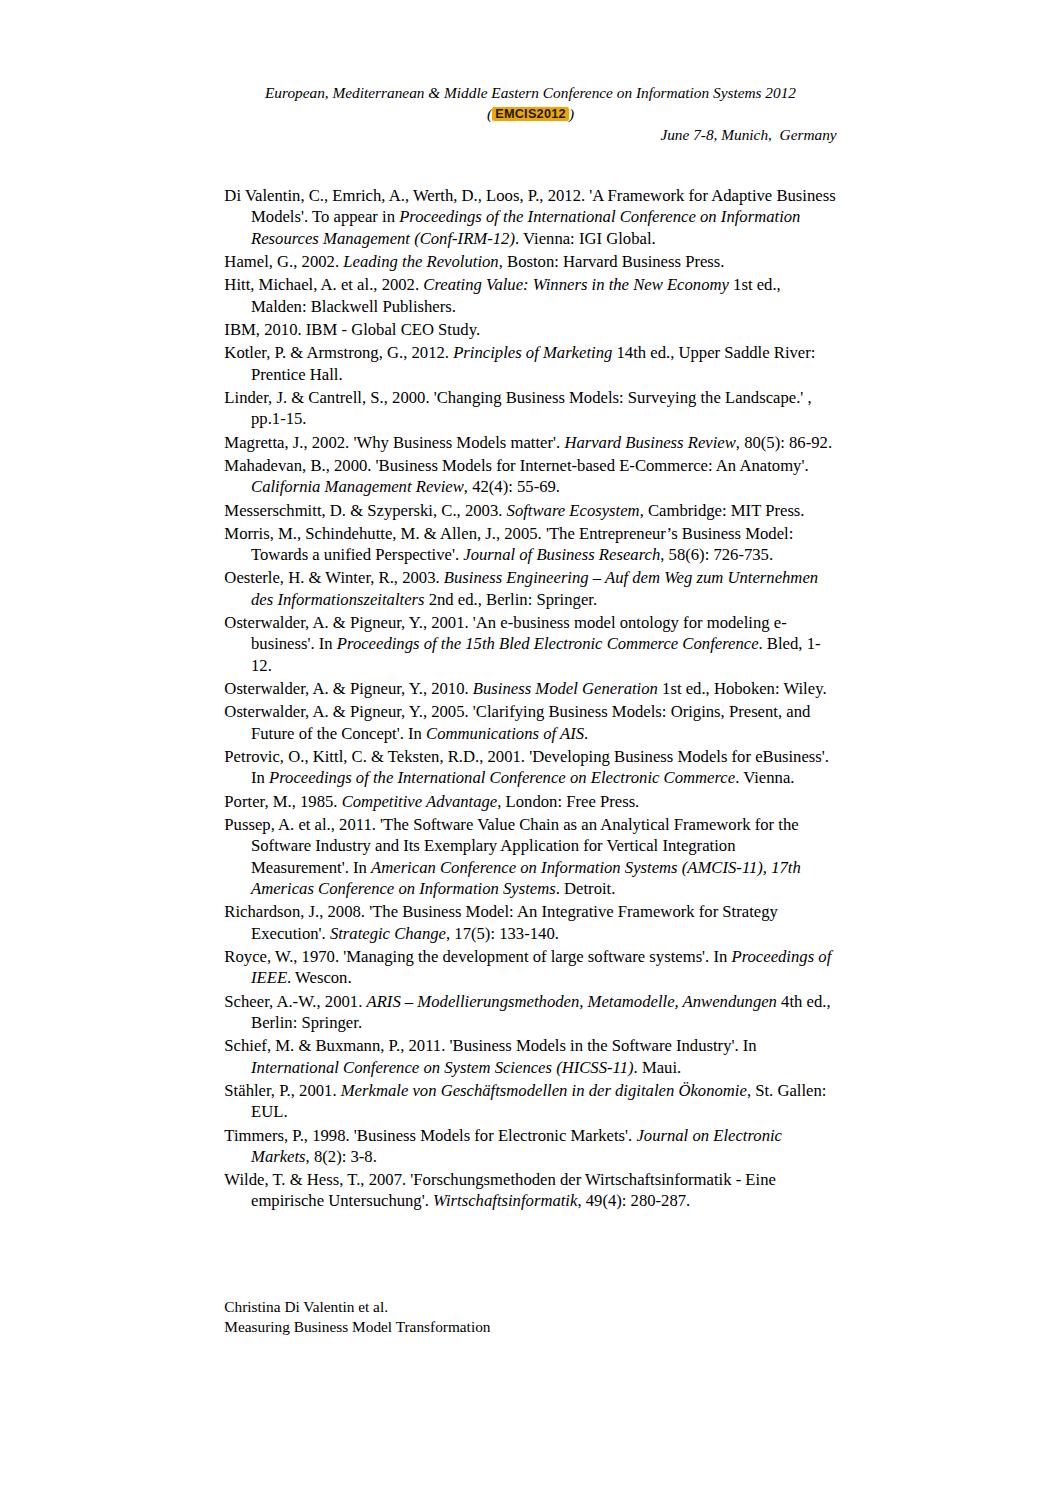European, Mediterranean & Middle Eastern Conference on Information Systems 2012 (EMCIS2012) June 7-8, Munich, Germany
Di Valentin, C., Emrich, A., Werth, D., Loos, P., 2012. 'A Framework for Adaptive Business Models'. To appear in Proceedings of the International Conference on Information Resources Management (Conf-IRM-12). Vienna: IGI Global.
Hamel, G., 2002. Leading the Revolution, Boston: Harvard Business Press.
Hitt, Michael, A. et al., 2002. Creating Value: Winners in the New Economy 1st ed., Malden: Blackwell Publishers.
IBM, 2010. IBM - Global CEO Study.
Kotler, P. & Armstrong, G., 2012. Principles of Marketing 14th ed., Upper Saddle River: Prentice Hall.
Linder, J. & Cantrell, S., 2000. 'Changing Business Models: Surveying the Landscape.' , pp.1-15.
Magretta, J., 2002. 'Why Business Models matter'. Harvard Business Review, 80(5): 86-92.
Mahadevan, B., 2000. 'Business Models for Internet-based E-Commerce: An Anatomy'. California Management Review, 42(4): 55-69.
Messerschmitt, D. & Szyperski, C., 2003. Software Ecosystem, Cambridge: MIT Press.
Morris, M., Schindehutte, M. & Allen, J., 2005. 'The Entrepreneur’s Business Model: Towards a unified Perspective'. Journal of Business Research, 58(6): 726-735.
Oesterle, H. & Winter, R., 2003. Business Engineering – Auf dem Weg zum Unternehmen des Informationszeitalters 2nd ed., Berlin: Springer.
Osterwalder, A. & Pigneur, Y., 2001. 'An e-business model ontology for modeling e-business'. In Proceedings of the 15th Bled Electronic Commerce Conference. Bled, 1-12.
Osterwalder, A. & Pigneur, Y., 2010. Business Model Generation 1st ed., Hoboken: Wiley.
Osterwalder, A. & Pigneur, Y., 2005. 'Clarifying Business Models: Origins, Present, and Future of the Concept'. In Communications of AIS.
Petrovic, O., Kittl, C. & Teksten, R.D., 2001. 'Developing Business Models for eBusiness'. In Proceedings of the International Conference on Electronic Commerce. Vienna.
Porter, M., 1985. Competitive Advantage, London: Free Press.
Pussep, A. et al., 2011. 'The Software Value Chain as an Analytical Framework for the Software Industry and Its Exemplary Application for Vertical Integration Measurement'. In American Conference on Information Systems (AMCIS-11), 17th Americas Conference on Information Systems. Detroit.
Richardson, J., 2008. 'The Business Model: An Integrative Framework for Strategy Execution'. Strategic Change, 17(5): 133-140.
Royce, W., 1970. 'Managing the development of large software systems'. In Proceedings of IEEE. Wescon.
Scheer, A.-W., 2001. ARIS – Modellierungsmethoden, Metamodelle, Anwendungen 4th ed., Berlin: Springer.
Schief, M. & Buxmann, P., 2011. 'Business Models in the Software Industry'. In International Conference on System Sciences (HICSS-11). Maui.
Stähler, P., 2001. Merkmale von Geschäftsmodellen in der digitalen Ökonomie, St. Gallen: EUL.
Timmers, P., 1998. 'Business Models for Electronic Markets'. Journal on Electronic Markets, 8(2): 3-8.
Wilde, T. & Hess, T., 2007. 'Forschungsmethoden der Wirtschaftsinformatik - Eine empirische Untersuchung'. Wirtschaftsinformatik, 49(4): 280-287.
Christina Di Valentin et al.
Measuring Business Model Transformation